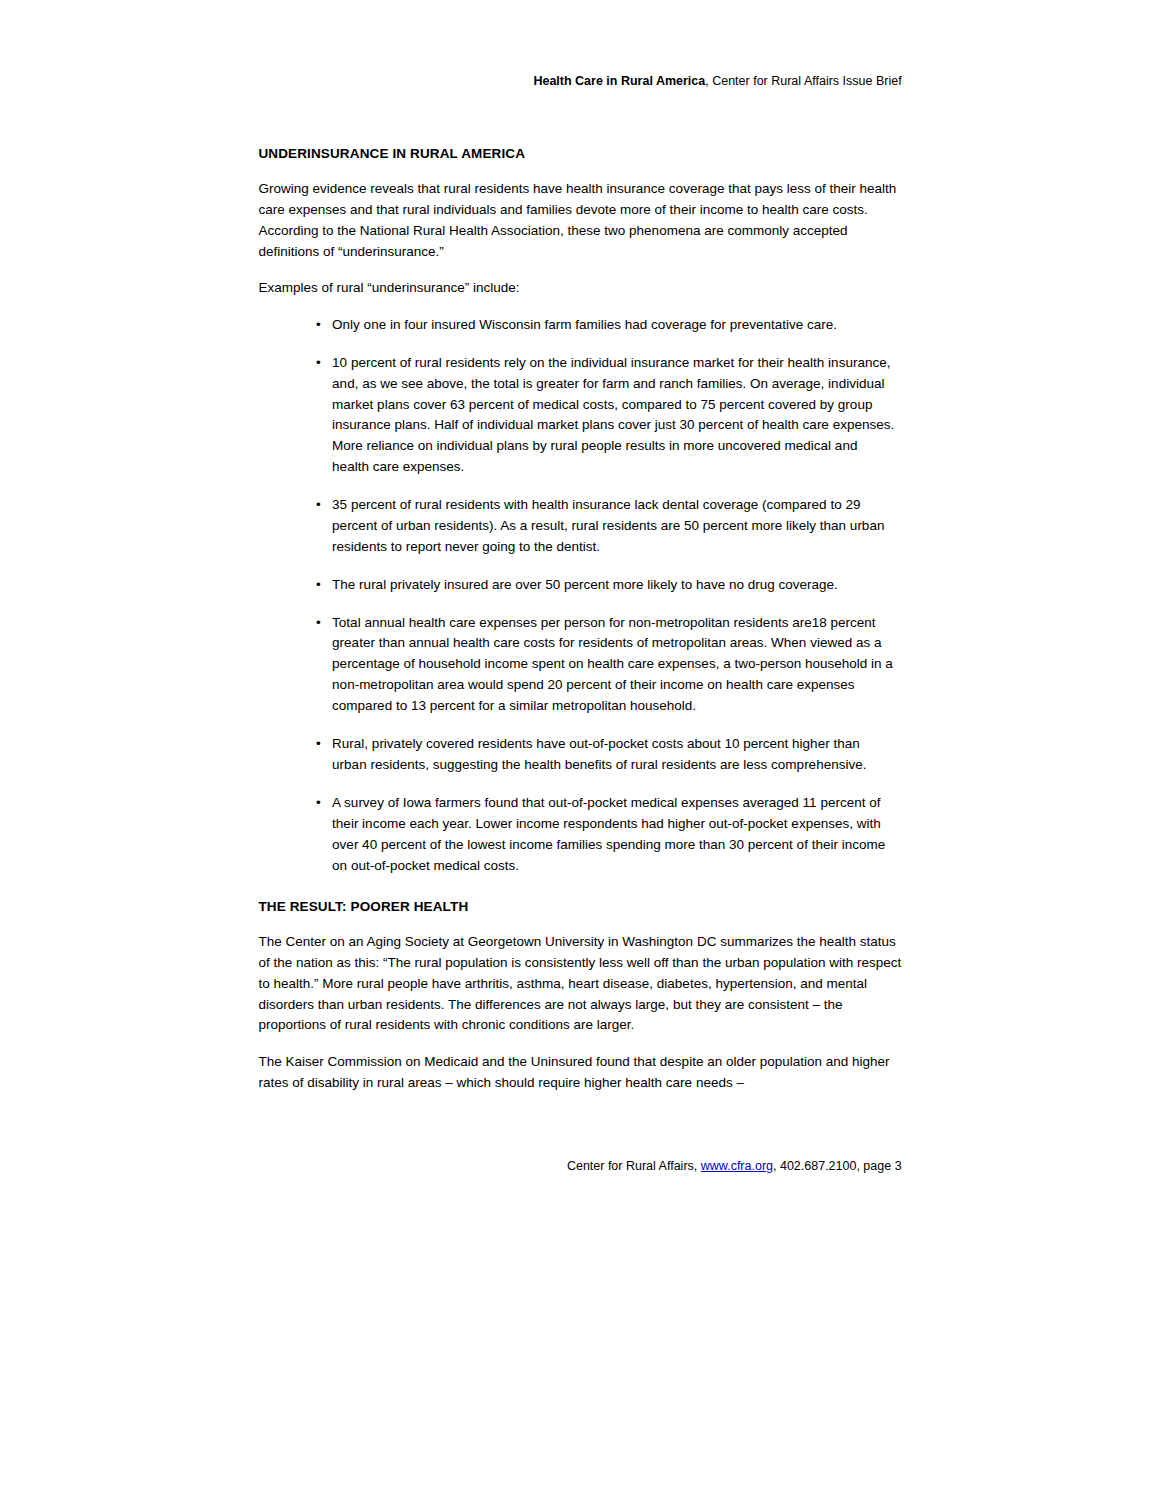Health Care in Rural America, Center for Rural Affairs Issue Brief
UNDERINSURANCE IN RURAL AMERICA
Growing evidence reveals that rural residents have health insurance coverage that pays less of their health care expenses and that rural individuals and families devote more of their income to health care costs. According to the National Rural Health Association, these two phenomena are commonly accepted definitions of “underinsurance.”
Examples of rural “underinsurance” include:
Only one in four insured Wisconsin farm families had coverage for preventative care.
10 percent of rural residents rely on the individual insurance market for their health insurance, and, as we see above, the total is greater for farm and ranch families. On average, individual market plans cover 63 percent of medical costs, compared to 75 percent covered by group insurance plans. Half of individual market plans cover just 30 percent of health care expenses. More reliance on individual plans by rural people results in more uncovered medical and health care expenses.
35 percent of rural residents with health insurance lack dental coverage (compared to 29 percent of urban residents). As a result, rural residents are 50 percent more likely than urban residents to report never going to the dentist.
The rural privately insured are over 50 percent more likely to have no drug coverage.
Total annual health care expenses per person for non-metropolitan residents are18 percent greater than annual health care costs for residents of metropolitan areas. When viewed as a percentage of household income spent on health care expenses, a two-person household in a non-metropolitan area would spend 20 percent of their income on health care expenses compared to 13 percent for a similar metropolitan household.
Rural, privately covered residents have out-of-pocket costs about 10 percent higher than urban residents, suggesting the health benefits of rural residents are less comprehensive.
A survey of Iowa farmers found that out-of-pocket medical expenses averaged 11 percent of their income each year. Lower income respondents had higher out-of-pocket expenses, with over 40 percent of the lowest income families spending more than 30 percent of their income on out-of-pocket medical costs.
THE RESULT: POORER HEALTH
The Center on an Aging Society at Georgetown University in Washington DC summarizes the health status of the nation as this: “The rural population is consistently less well off than the urban population with respect to health.” More rural people have arthritis, asthma, heart disease, diabetes, hypertension, and mental disorders than urban residents. The differences are not always large, but they are consistent – the proportions of rural residents with chronic conditions are larger.
The Kaiser Commission on Medicaid and the Uninsured found that despite an older population and higher rates of disability in rural areas – which should require higher health care needs –
Center for Rural Affairs, www.cfra.org, 402.687.2100, page 3